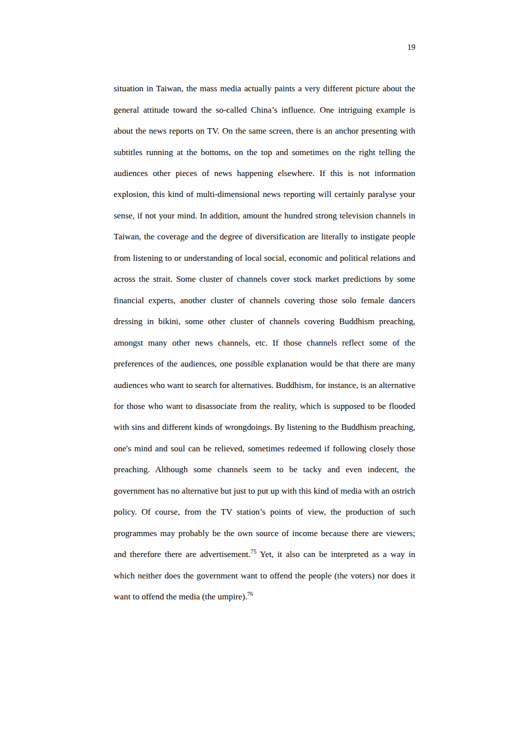19
situation in Taiwan, the mass media actually paints a very different picture about the general attitude toward the so-called China’s influence. One intriguing example is about the news reports on TV. On the same screen, there is an anchor presenting with subtitles running at the bottoms, on the top and sometimes on the right telling the audiences other pieces of news happening elsewhere. If this is not information explosion, this kind of multi-dimensional news reporting will certainly paralyse your sense, if not your mind. In addition, amount the hundred strong television channels in Taiwan, the coverage and the degree of diversification are literally to instigate people from listening to or understanding of local social, economic and political relations and across the strait. Some cluster of channels cover stock market predictions by some financial experts, another cluster of channels covering those solo female dancers dressing in bikini, some other cluster of channels covering Buddhism preaching, amongst many other news channels, etc. If those channels reflect some of the preferences of the audiences, one possible explanation would be that there are many audiences who want to search for alternatives. Buddhism, for instance, is an alternative for those who want to disassociate from the reality, which is supposed to be flooded with sins and different kinds of wrongdoings. By listening to the Buddhism preaching, one's mind and soul can be relieved, sometimes redeemed if following closely those preaching. Although some channels seem to be tacky and even indecent, the government has no alternative but just to put up with this kind of media with an ostrich policy. Of course, from the TV station’s points of view, the production of such programmes may probably be the own source of income because there are viewers; and therefore there are advertisement.75 Yet, it also can be interpreted as a way in which neither does the government want to offend the people (the voters) nor does it want to offend the media (the umpire).76